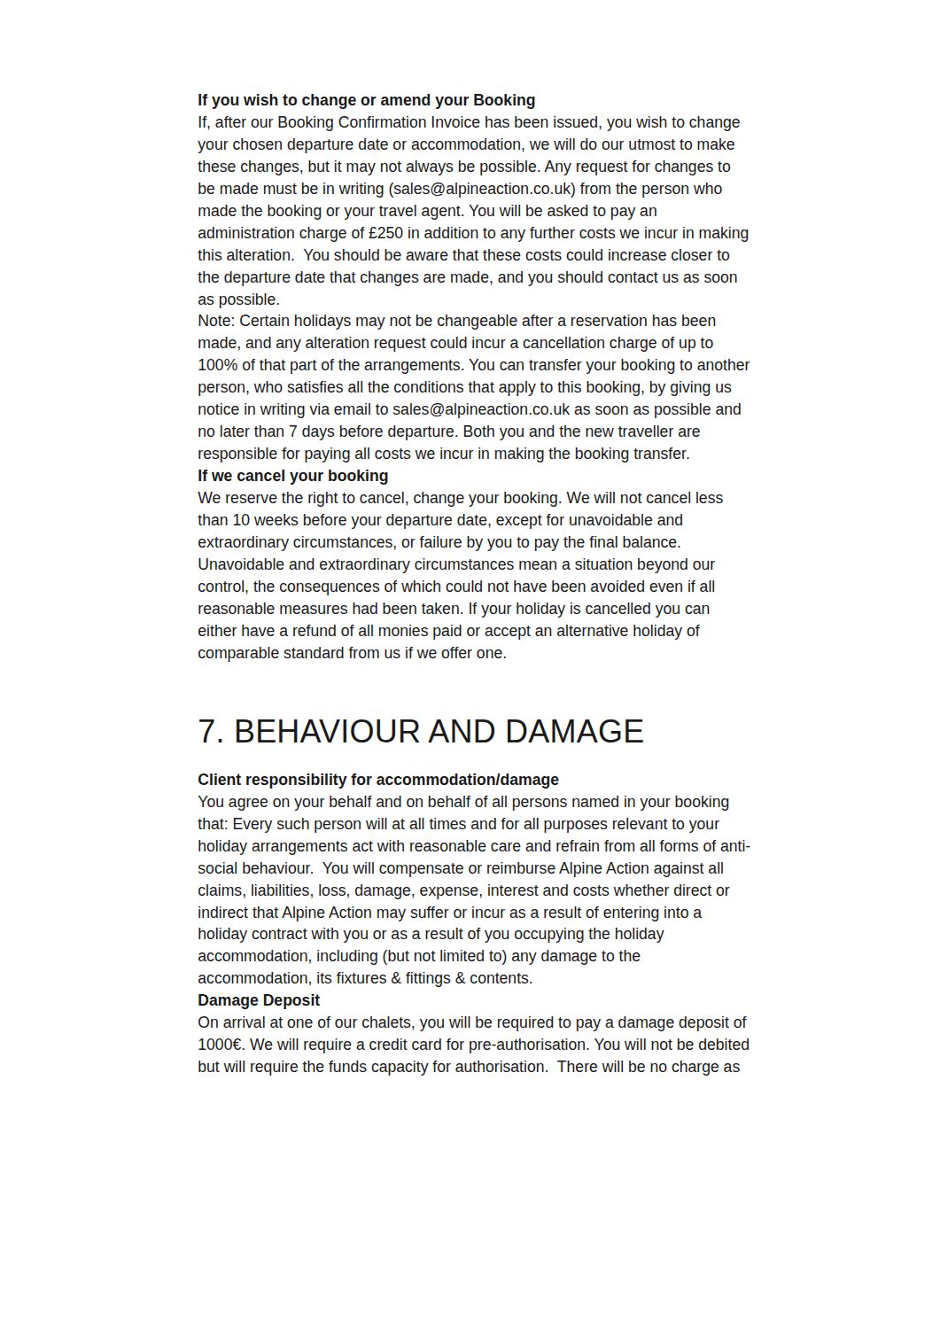If you wish to change or amend your Booking
If, after our Booking Confirmation Invoice has been issued, you wish to change your chosen departure date or accommodation, we will do our utmost to make these changes, but it may not always be possible. Any request for changes to be made must be in writing (sales@alpineaction.co.uk) from the person who made the booking or your travel agent. You will be asked to pay an administration charge of £250 in addition to any further costs we incur in making this alteration. You should be aware that these costs could increase closer to the departure date that changes are made, and you should contact us as soon as possible.
Note: Certain holidays may not be changeable after a reservation has been made, and any alteration request could incur a cancellation charge of up to 100% of that part of the arrangements. You can transfer your booking to another person, who satisfies all the conditions that apply to this booking, by giving us notice in writing via email to sales@alpineaction.co.uk as soon as possible and no later than 7 days before departure. Both you and the new traveller are responsible for paying all costs we incur in making the booking transfer.
If we cancel your booking
We reserve the right to cancel, change your booking. We will not cancel less than 10 weeks before your departure date, except for unavoidable and extraordinary circumstances, or failure by you to pay the final balance. Unavoidable and extraordinary circumstances mean a situation beyond our control, the consequences of which could not have been avoided even if all reasonable measures had been taken. If your holiday is cancelled you can either have a refund of all monies paid or accept an alternative holiday of comparable standard from us if we offer one.
7. BEHAVIOUR AND DAMAGE
Client responsibility for accommodation/damage
You agree on your behalf and on behalf of all persons named in your booking that: Every such person will at all times and for all purposes relevant to your holiday arrangements act with reasonable care and refrain from all forms of anti-social behaviour. You will compensate or reimburse Alpine Action against all claims, liabilities, loss, damage, expense, interest and costs whether direct or indirect that Alpine Action may suffer or incur as a result of entering into a holiday contract with you or as a result of you occupying the holiday accommodation, including (but not limited to) any damage to the accommodation, its fixtures & fittings & contents.
Damage Deposit
On arrival at one of our chalets, you will be required to pay a damage deposit of 1000€. We will require a credit card for pre-authorisation. You will not be debited but will require the funds capacity for authorisation. There will be no charge as